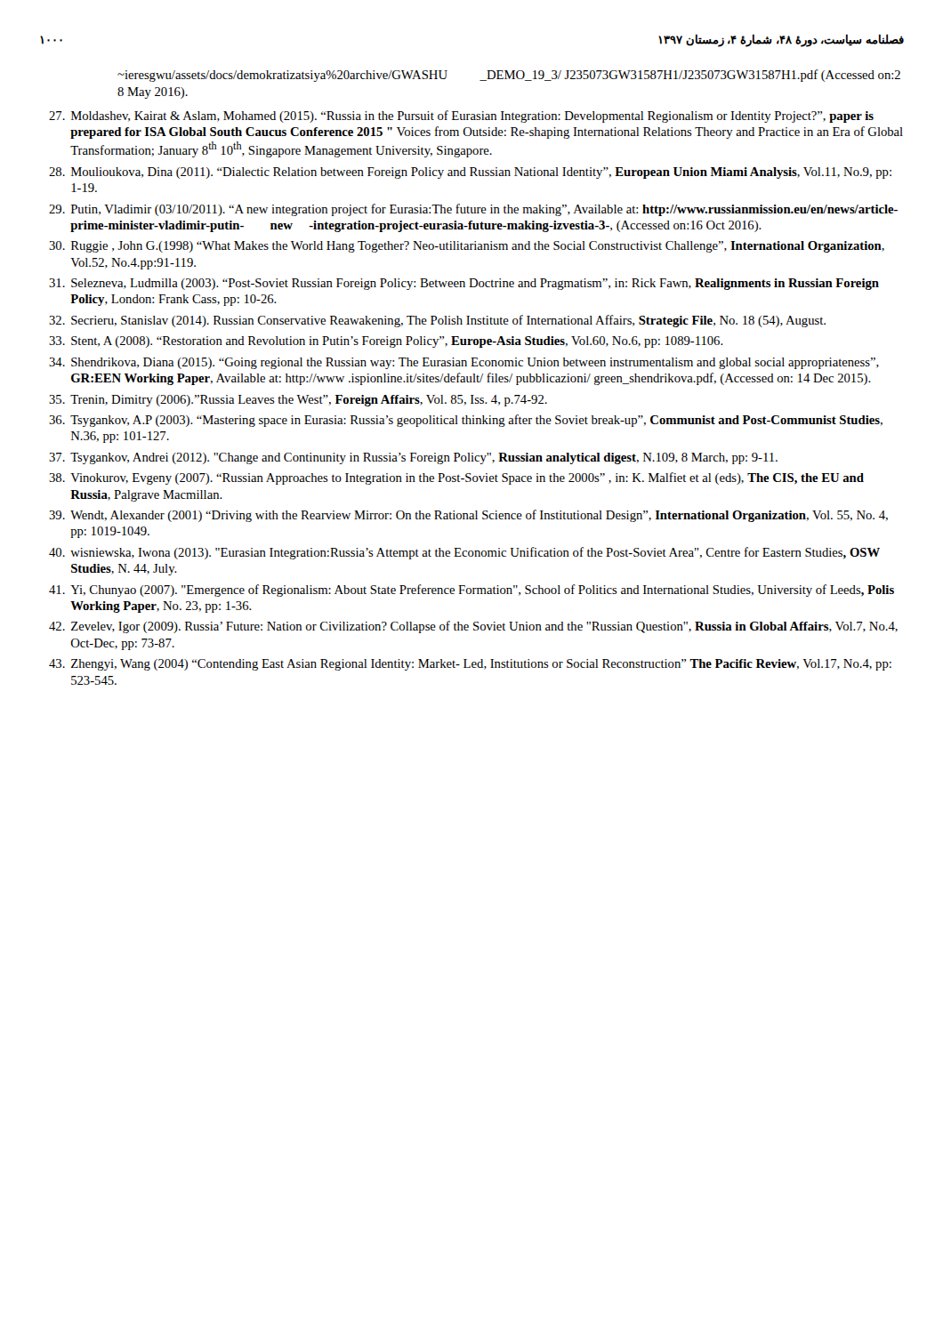فصلنامه سیاست، دورۀ ۴۸، شمارۀ ۴، زمستان ۱۳۹۷ ۱۰۰۰
~ieresgwu/assets/docs/demokratizatsiya%20archive/GWASHU _DEMO_19_3/ J235073GW31587H1/J235073GW31587H1.pdf (Accessed on:28 May 2016).
27. Moldashev, Kairat & Aslam, Mohamed (2015). “Russia in the Pursuit of Eurasian Integration: Developmental Regionalism or Identity Project?”, paper is prepared for ISA Global South Caucus Conference 2015 " Voices from Outside: Re-shaping International Relations Theory and Practice in an Era of Global Transformation; January 8th 10th, Singapore Management University, Singapore.
28. Moulioukova, Dina (2011). “Dialectic Relation between Foreign Policy and Russian National Identity”, European Union Miami Analysis, Vol.11, No.9, pp: 1-19.
29. Putin, Vladimir (03/10/2011). “A new integration project for Eurasia:The future in the making”, Available at: http://www.russianmission.eu/en/news/article-prime-minister-vladimir-putin- new -integration-project-eurasia-future-making-izvestia-3-, (Accessed on:16 Oct 2016).
30. Ruggie , John G.(1998) “What Makes the World Hang Together? Neo-utilitarianism and the Social Constructivist Challenge”, International Organization, Vol.52, No.4.pp:91-119.
31. Selezneva, Ludmilla (2003). “Post-Soviet Russian Foreign Policy: Between Doctrine and Pragmatism”, in: Rick Fawn, Realignments in Russian Foreign Policy, London: Frank Cass, pp: 10-26.
32. Secrieru, Stanislav (2014). Russian Conservative Reawakening, The Polish Institute of International Affairs, Strategic File, No. 18 (54), August.
33. Stent, A (2008). “Restoration and Revolution in Putin’s Foreign Policy”, Europe-Asia Studies, Vol.60, No.6, pp: 1089-1106.
34. Shendrikova, Diana (2015). “Going regional the Russian way: The Eurasian Economic Union between instrumentalism and global social appropriateness”, GR:EEN Working Paper, Available at: http://www .ispionline.it/sites/default/ files/ pubblicazioni/ green_shendrikova.pdf, (Accessed on: 14 Dec 2015).
35. Trenin, Dimitry (2006).”Russia Leaves the West”, Foreign Affairs, Vol. 85, Iss. 4, p.74-92.
36. Tsygankov, A.P (2003). “Mastering space in Eurasia: Russia’s geopolitical thinking after the Soviet break-up”, Communist and Post-Communist Studies, N.36, pp: 101-127.
37. Tsygankov, Andrei (2012). "Change and Continunity in Russia’s Foreign Policy", Russian analytical digest, N.109, 8 March, pp: 9-11.
38. Vinokurov, Evgeny (2007). “Russian Approaches to Integration in the Post-Soviet Space in the 2000s” , in: K. Malfiet et al (eds), The CIS, the EU and Russia, Palgrave Macmillan.
39. Wendt, Alexander (2001) “Driving with the Rearview Mirror: On the Rational Science of Institutional Design”, International Organization, Vol. 55, No. 4, pp: 1019-1049.
40. wisniewska, Iwona (2013). "Eurasian Integration:Russia’s Attempt at the Economic Unification of the Post-Soviet Area", Centre for Eastern Studies, OSW Studies, N. 44, July.
41. Yi, Chunyao (2007). "Emergence of Regionalism: About State Preference Formation", School of Politics and International Studies, University of Leeds, Polis Working Paper, No. 23, pp: 1-36.
42. Zevelev, Igor (2009). Russia’ Future: Nation or Civilization? Collapse of the Soviet Union and the "Russian Question", Russia in Global Affairs, Vol.7, No.4, Oct-Dec, pp: 73-87.
43. Zhengyi, Wang (2004) “Contending East Asian Regional Identity: Market- Led, Institutions or Social Reconstruction” The Pacific Review, Vol.17, No.4, pp: 523-545.